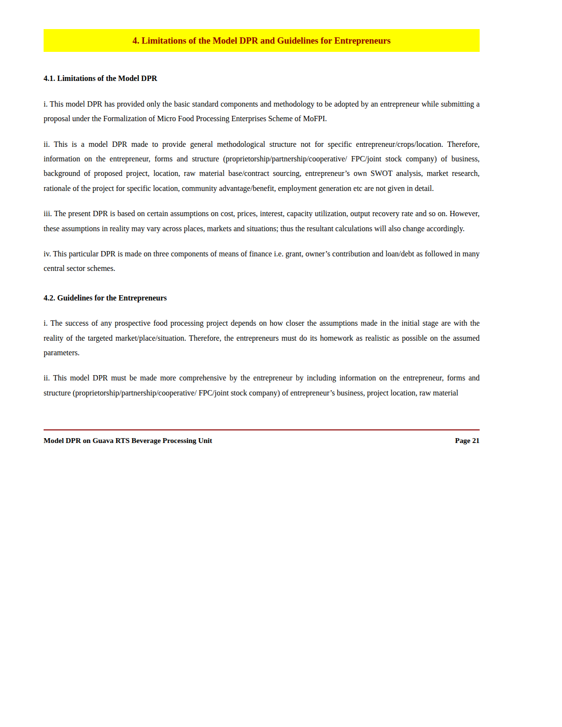4. Limitations of the Model DPR and Guidelines for Entrepreneurs
4.1. Limitations of the Model DPR
i. This model DPR has provided only the basic standard components and methodology to be adopted by an entrepreneur while submitting a proposal under the Formalization of Micro Food Processing Enterprises Scheme of MoFPI.
ii. This is a model DPR made to provide general methodological structure not for specific entrepreneur/crops/location. Therefore, information on the entrepreneur, forms and structure (proprietorship/partnership/cooperative/ FPC/joint stock company) of business, background of proposed project, location, raw material base/contract sourcing, entrepreneur’s own SWOT analysis, market research, rationale of the project for specific location, community advantage/benefit, employment generation etc are not given in detail.
iii. The present DPR is based on certain assumptions on cost, prices, interest, capacity utilization, output recovery rate and so on. However, these assumptions in reality may vary across places, markets and situations; thus the resultant calculations will also change accordingly.
iv. This particular DPR is made on three components of means of finance i.e. grant, owner’s contribution and loan/debt as followed in many central sector schemes.
4.2. Guidelines for the Entrepreneurs
i. The success of any prospective food processing project depends on how closer the assumptions made in the initial stage are with the reality of the targeted market/place/situation. Therefore, the entrepreneurs must do its homework as realistic as possible on the assumed parameters.
ii. This model DPR must be made more comprehensive by the entrepreneur by including information on the entrepreneur, forms and structure (proprietorship/partnership/cooperative/ FPC/joint stock company) of entrepreneur’s business, project location, raw material
Model DPR on Guava RTS Beverage Processing Unit
Page 21